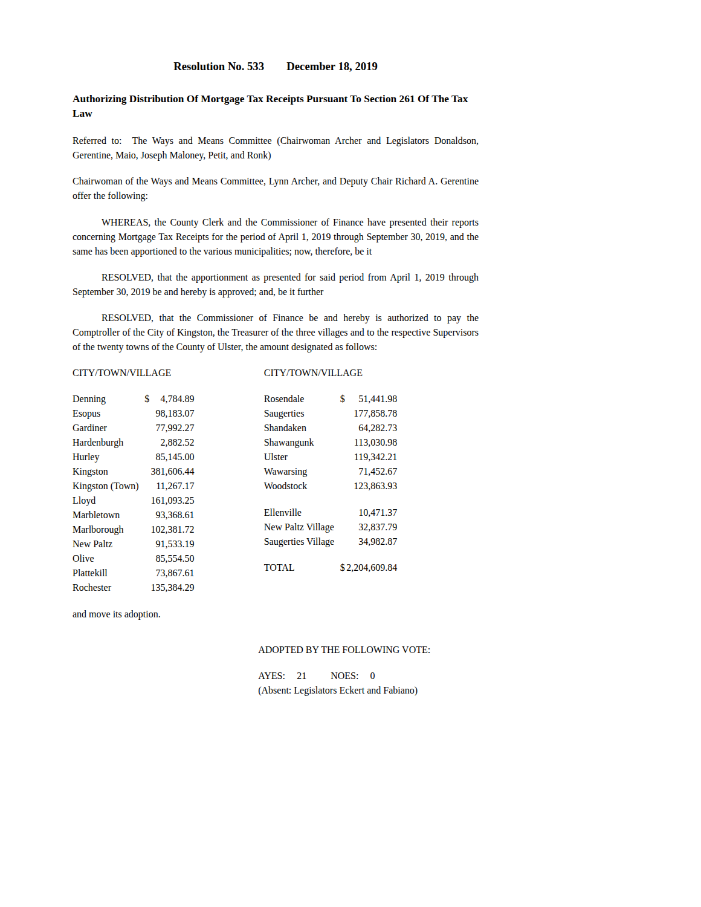Resolution No. 533 December 18, 2019
Authorizing Distribution Of Mortgage Tax Receipts Pursuant To Section 261 Of The Tax Law
Referred to: The Ways and Means Committee (Chairwoman Archer and Legislators Donaldson, Gerentine, Maio, Joseph Maloney, Petit, and Ronk)
Chairwoman of the Ways and Means Committee, Lynn Archer, and Deputy Chair Richard A. Gerentine offer the following:
WHEREAS, the County Clerk and the Commissioner of Finance have presented their reports concerning Mortgage Tax Receipts for the period of April 1, 2019 through September 30, 2019, and the same has been apportioned to the various municipalities; now, therefore, be it
RESOLVED, that the apportionment as presented for said period from April 1, 2019 through September 30, 2019 be and hereby is approved; and, be it further
RESOLVED, that the Commissioner of Finance be and hereby is authorized to pay the Comptroller of the City of Kingston, the Treasurer of the three villages and to the respective Supervisors of the twenty towns of the County of Ulster, the amount designated as follows:
CITY/TOWN/VILLAGE
| Denning | $ | 4,784.89 |
| Esopus | | 98,183.07 |
| Gardiner | | 77,992.27 |
| Hardenburgh | | 2,882.52 |
| Hurley | | 85,145.00 |
| Kingston | | 381,606.44 |
| Kingston (Town) | | 11,267.17 |
| Lloyd | | 161,093.25 |
| Marbletown | | 93,368.61 |
| Marlborough | | 102,381.72 |
| New Paltz | | 91,533.19 |
| Olive | | 85,554.50 |
| Plattekill | | 73,867.61 |
| Rochester | | 135,384.29 |
CITY/TOWN/VILLAGE
| Rosendale | $ | 51,441.98 |
| Saugerties | | 177,858.78 |
| Shandaken | | 64,282.73 |
| Shawangunk | | 113,030.98 |
| Ulster | | 119,342.21 |
| Wawarsing | | 71,452.67 |
| Woodstock | | 123,863.93 |
| Ellenville | | 10,471.37 |
| New Paltz Village | | 32,837.79 |
| Saugerties Village | | 34,982.87 |
| TOTAL | $ | 2,204,609.84 |
and move its adoption.
ADOPTED BY THE FOLLOWING VOTE:
AYES: 21NOES: 0
(Absent: Legislators Eckert and Fabiano)